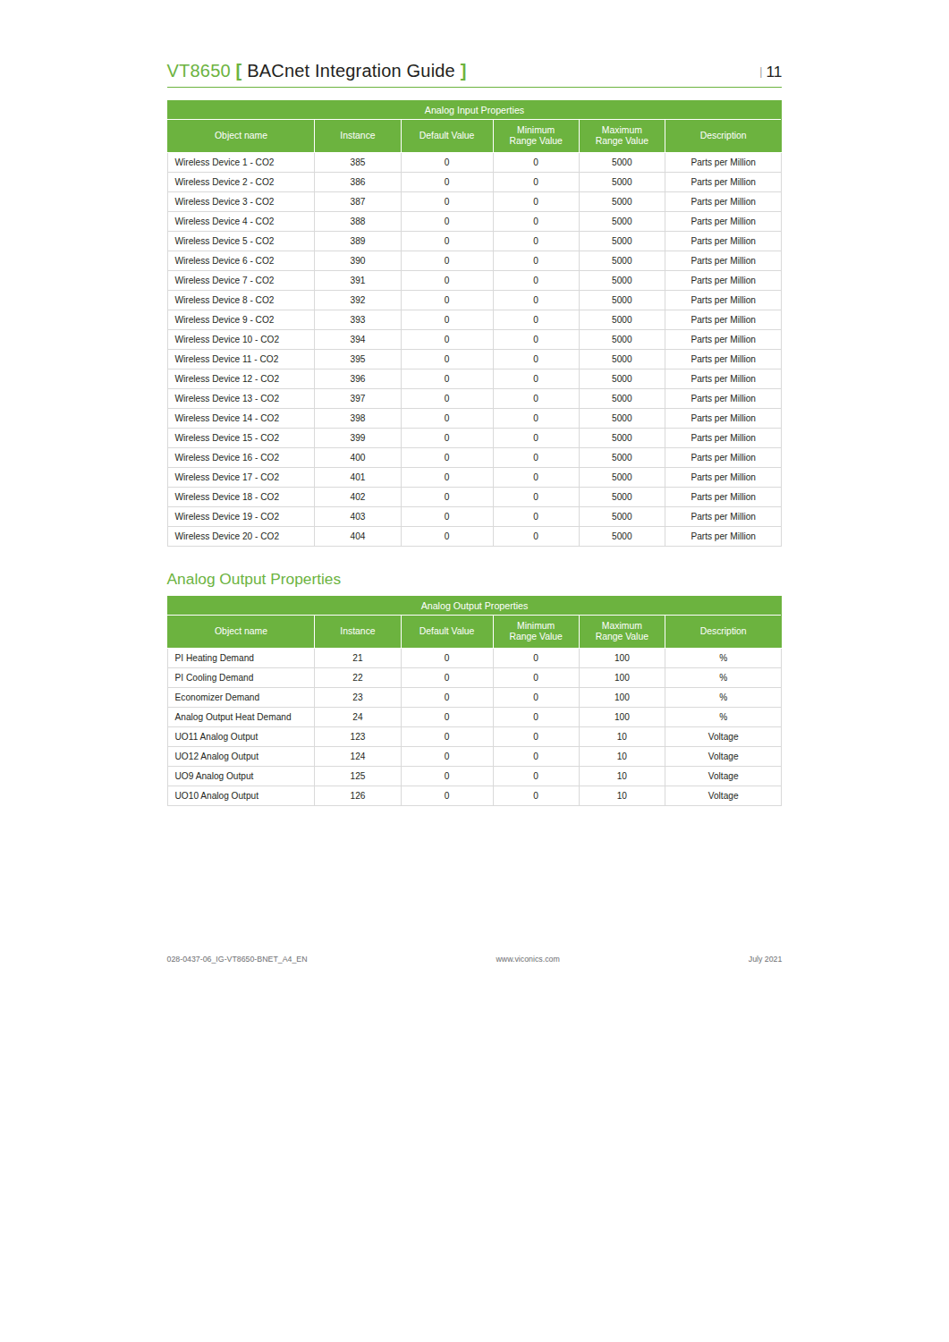VT8650 [ BACnet Integration Guide ]
|11
Analog Input Properties
| Object name | Instance | Default Value | Minimum Range Value | Maximum Range Value | Description |
| --- | --- | --- | --- | --- | --- |
| Wireless Device 1 - CO2 | 385 | 0 | 0 | 5000 | Parts per Million |
| Wireless Device 2 - CO2 | 386 | 0 | 0 | 5000 | Parts per Million |
| Wireless Device 3 - CO2 | 387 | 0 | 0 | 5000 | Parts per Million |
| Wireless Device 4 - CO2 | 388 | 0 | 0 | 5000 | Parts per Million |
| Wireless Device 5 - CO2 | 389 | 0 | 0 | 5000 | Parts per Million |
| Wireless Device 6 - CO2 | 390 | 0 | 0 | 5000 | Parts per Million |
| Wireless Device 7 - CO2 | 391 | 0 | 0 | 5000 | Parts per Million |
| Wireless Device 8 - CO2 | 392 | 0 | 0 | 5000 | Parts per Million |
| Wireless Device 9 - CO2 | 393 | 0 | 0 | 5000 | Parts per Million |
| Wireless Device 10 - CO2 | 394 | 0 | 0 | 5000 | Parts per Million |
| Wireless Device 11 - CO2 | 395 | 0 | 0 | 5000 | Parts per Million |
| Wireless Device 12 - CO2 | 396 | 0 | 0 | 5000 | Parts per Million |
| Wireless Device 13 - CO2 | 397 | 0 | 0 | 5000 | Parts per Million |
| Wireless Device 14 - CO2 | 398 | 0 | 0 | 5000 | Parts per Million |
| Wireless Device 15 - CO2 | 399 | 0 | 0 | 5000 | Parts per Million |
| Wireless Device 16 - CO2 | 400 | 0 | 0 | 5000 | Parts per Million |
| Wireless Device 17 - CO2 | 401 | 0 | 0 | 5000 | Parts per Million |
| Wireless Device 18 - CO2 | 402 | 0 | 0 | 5000 | Parts per Million |
| Wireless Device 19 - CO2 | 403 | 0 | 0 | 5000 | Parts per Million |
| Wireless Device 20 - CO2 | 404 | 0 | 0 | 5000 | Parts per Million |
Analog Output Properties
Analog Output Properties
| Object name | Instance | Default Value | Minimum Range Value | Maximum Range Value | Description |
| --- | --- | --- | --- | --- | --- |
| PI Heating Demand | 21 | 0 | 0 | 100 | % |
| PI Cooling Demand | 22 | 0 | 0 | 100 | % |
| Economizer Demand | 23 | 0 | 0 | 100 | % |
| Analog Output Heat Demand | 24 | 0 | 0 | 100 | % |
| UO11 Analog Output | 123 | 0 | 0 | 10 | Voltage |
| UO12 Analog Output | 124 | 0 | 0 | 10 | Voltage |
| UO9 Analog Output | 125 | 0 | 0 | 10 | Voltage |
| UO10 Analog Output | 126 | 0 | 0 | 10 | Voltage |
028-0437-06_IG-VT8650-BNET_A4_EN
www.viconics.com
July 2021